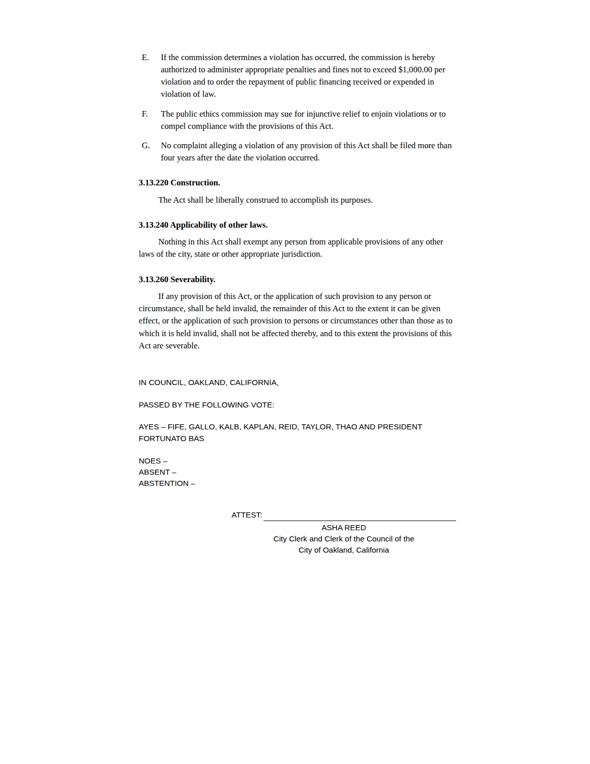E.
If the commission determines a violation has occurred, the commission is hereby authorized to administer appropriate penalties and fines not to exceed $1,000.00 per violation and to order the repayment of public financing received or expended in violation of law.
F.
The public ethics commission may sue for injunctive relief to enjoin violations or to compel compliance with the provisions of this Act.
G.
No complaint alleging a violation of any provision of this Act shall be filed more than four years after the date the violation occurred.
3.13.220 Construction.
The Act shall be liberally construed to accomplish its purposes.
3.13.240 Applicability of other laws.
Nothing in this Act shall exempt any person from applicable provisions of any other laws of the city, state or other appropriate jurisdiction.
3.13.260 Severability.
If any provision of this Act, or the application of such provision to any person or circumstance, shall be held invalid, the remainder of this Act to the extent it can be given effect, or the application of such provision to persons or circumstances other than those as to which it is held invalid, shall not be affected thereby, and to this extent the provisions of this Act are severable.
IN COUNCIL, OAKLAND, CALIFORNIA,
PASSED BY THE FOLLOWING VOTE:
AYES – FIFE, GALLO, KALB, KAPLAN, REID, TAYLOR, THAO AND PRESIDENT FORTUNATO BAS
NOES –
ABSENT –
ABSTENTION –
ATTEST:
ASHA REED
City Clerk and Clerk of the Council of the
City of Oakland, California